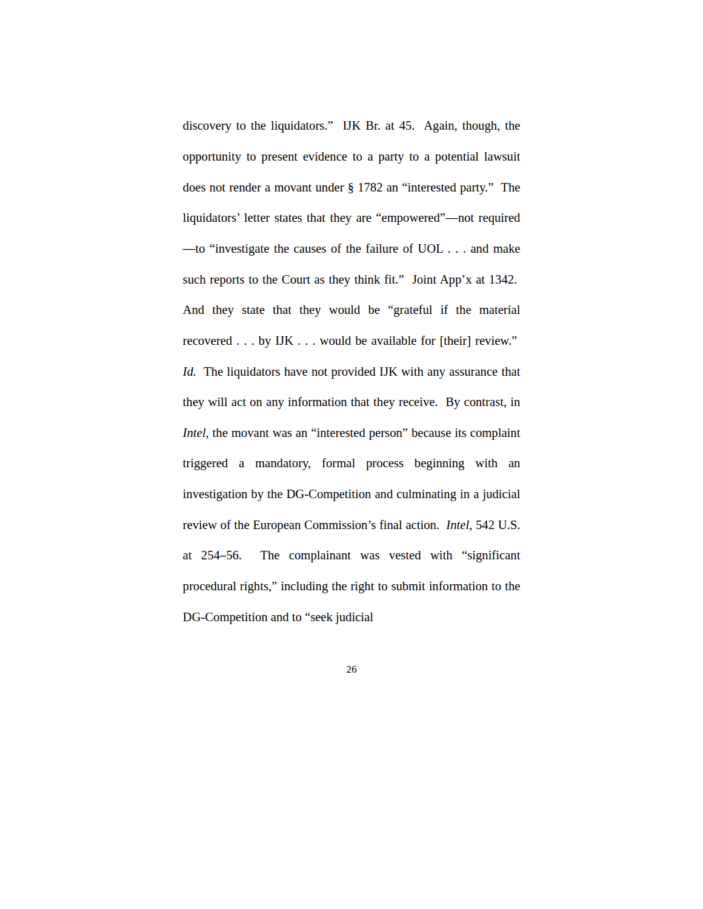discovery to the liquidators.” IJK Br. at 45. Again, though, the opportunity to present evidence to a party to a potential lawsuit does not render a movant under § 1782 an “interested party.” The liquidators’ letter states that they are “empowered”—not required—to “investigate the causes of the failure of UOL . . . and make such reports to the Court as they think fit.” Joint App’x at 1342. And they state that they would be “grateful if the material recovered . . . by IJK . . . would be available for [their] review.” Id. The liquidators have not provided IJK with any assurance that they will act on any information that they receive. By contrast, in Intel, the movant was an “interested person” because its complaint triggered a mandatory, formal process beginning with an investigation by the DG-Competition and culminating in a judicial review of the European Commission’s final action. Intel, 542 U.S. at 254–56. The complainant was vested with “significant procedural rights,” including the right to submit information to the DG-Competition and to “seek judicial
26